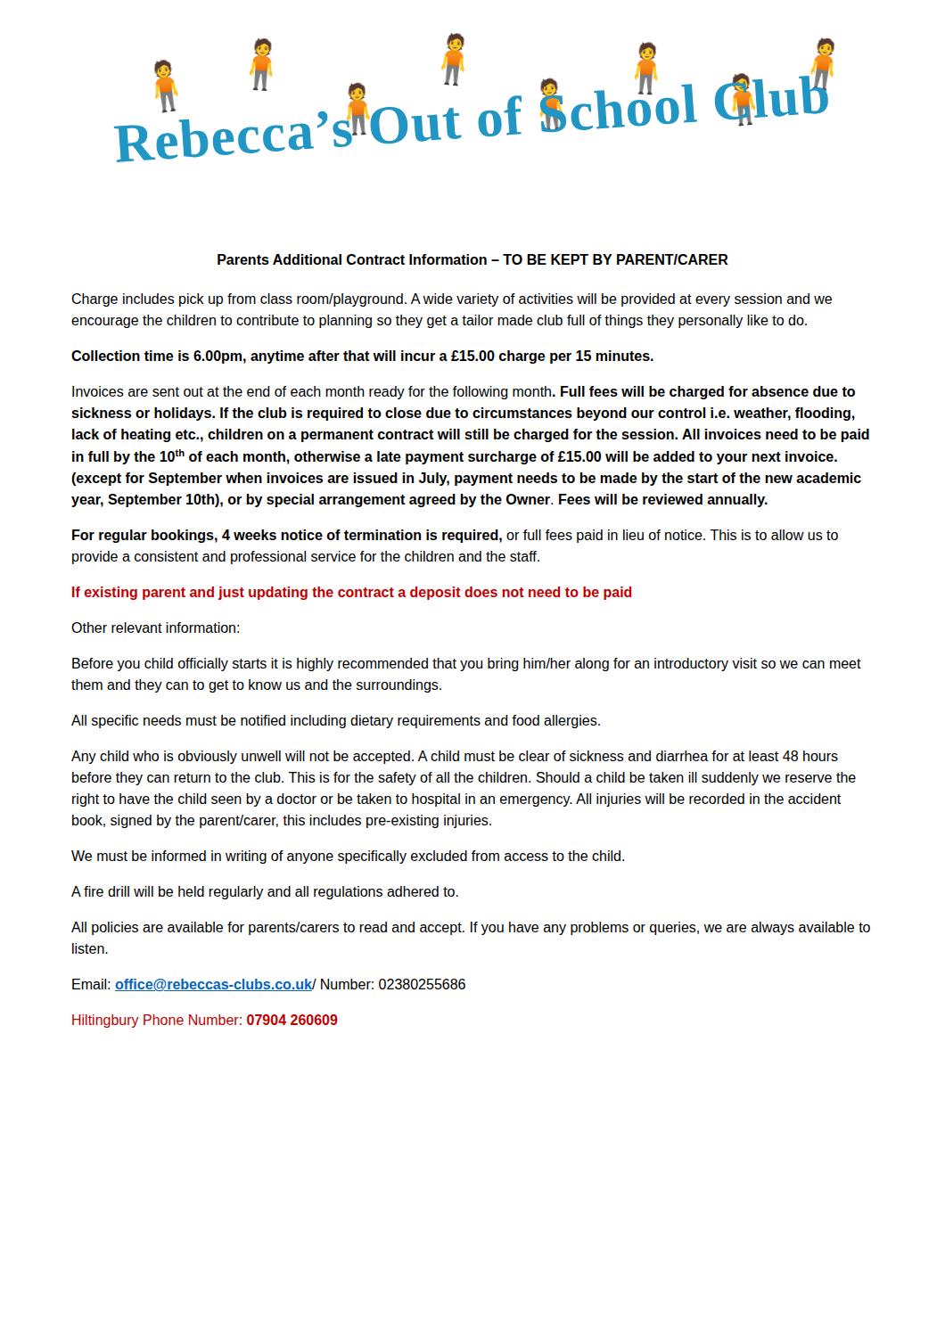🧍 🧍 🧍 🧍 🧍 🧍 🧍 🧍
Rebecca’s Out of School Club
Parents Additional Contract Information – TO BE KEPT BY PARENT/CARER
Charge includes pick up from class room/playground. A wide variety of activities will be provided at every session and we encourage the children to contribute to planning so they get a tailor made club full of things they personally like to do.
Collection time is 6.00pm, anytime after that will incur a £15.00 charge per 15 minutes.
Invoices are sent out at the end of each month ready for the following month. Full fees will be charged for absence due to sickness or holidays. If the club is required to close due to circumstances beyond our control i.e. weather, flooding, lack of heating etc., children on a permanent contract will still be charged for the session. All invoices need to be paid in full by the 10th of each month, otherwise a late payment surcharge of £15.00 will be added to your next invoice. (except for September when invoices are issued in July, payment needs to be made by the start of the new academic year, September 10th), or by special arrangement agreed by the Owner. Fees will be reviewed annually.
For regular bookings, 4 weeks notice of termination is required, or full fees paid in lieu of notice. This is to allow us to provide a consistent and professional service for the children and the staff.
If existing parent and just updating the contract a deposit does not need to be paid
Other relevant information:
Before you child officially starts it is highly recommended that you bring him/her along for an introductory visit so we can meet them and they can to get to know us and the surroundings.
All specific needs must be notified including dietary requirements and food allergies.
Any child who is obviously unwell will not be accepted. A child must be clear of sickness and diarrhea for at least 48 hours before they can return to the club. This is for the safety of all the children. Should a child be taken ill suddenly we reserve the right to have the child seen by a doctor or be taken to hospital in an emergency. All injuries will be recorded in the accident book, signed by the parent/carer, this includes pre-existing injuries.
We must be informed in writing of anyone specifically excluded from access to the child.
A fire drill will be held regularly and all regulations adhered to.
All policies are available for parents/carers to read and accept. If you have any problems or queries, we are always available to listen.
Email: office@rebeccas-clubs.co.uk/ Number: 02380255686
Hiltingbury Phone Number: 07904 260609